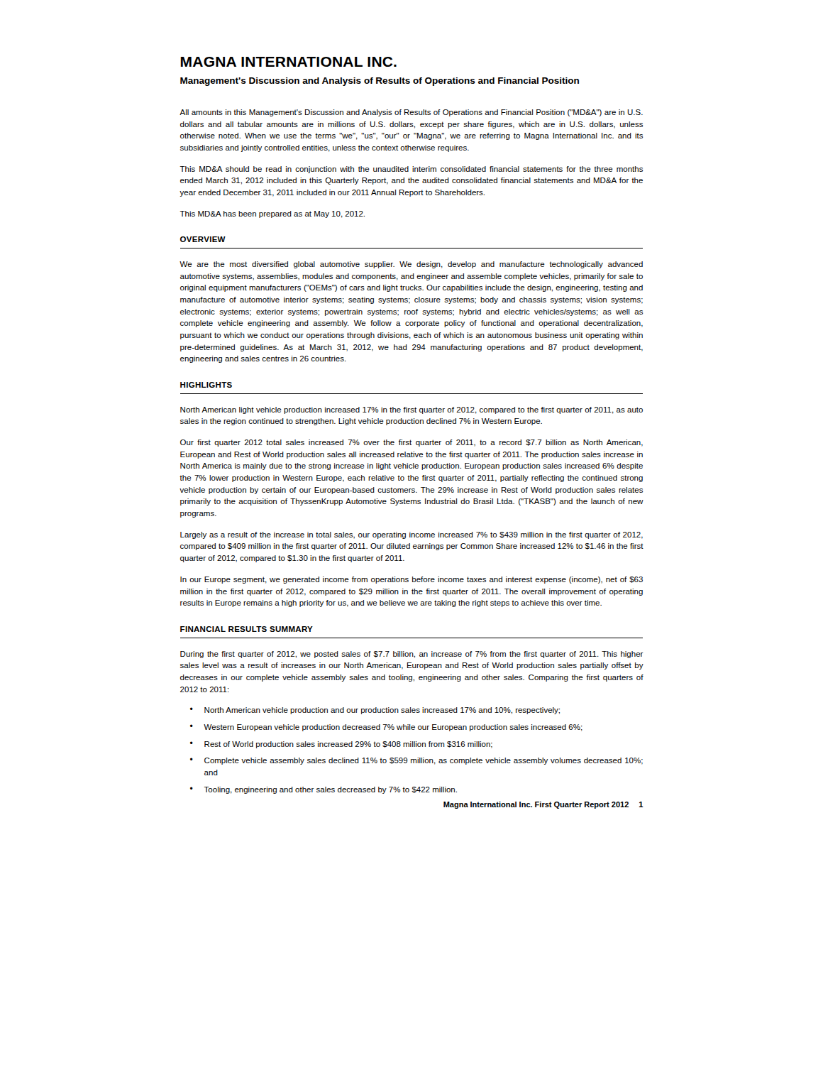MAGNA INTERNATIONAL INC.
Management's Discussion and Analysis of Results of Operations and Financial Position
All amounts in this Management's Discussion and Analysis of Results of Operations and Financial Position ("MD&A") are in U.S. dollars and all tabular amounts are in millions of U.S. dollars, except per share figures, which are in U.S. dollars, unless otherwise noted. When we use the terms "we", "us", "our" or "Magna", we are referring to Magna International Inc. and its subsidiaries and jointly controlled entities, unless the context otherwise requires.
This MD&A should be read in conjunction with the unaudited interim consolidated financial statements for the three months ended March 31, 2012 included in this Quarterly Report, and the audited consolidated financial statements and MD&A for the year ended December 31, 2011 included in our 2011 Annual Report to Shareholders.
This MD&A has been prepared as at May 10, 2012.
OVERVIEW
We are the most diversified global automotive supplier. We design, develop and manufacture technologically advanced automotive systems, assemblies, modules and components, and engineer and assemble complete vehicles, primarily for sale to original equipment manufacturers ("OEMs") of cars and light trucks. Our capabilities include the design, engineering, testing and manufacture of automotive interior systems; seating systems; closure systems; body and chassis systems; vision systems; electronic systems; exterior systems; powertrain systems; roof systems; hybrid and electric vehicles/systems; as well as complete vehicle engineering and assembly. We follow a corporate policy of functional and operational decentralization, pursuant to which we conduct our operations through divisions, each of which is an autonomous business unit operating within pre-determined guidelines. As at March 31, 2012, we had 294 manufacturing operations and 87 product development, engineering and sales centres in 26 countries.
HIGHLIGHTS
North American light vehicle production increased 17% in the first quarter of 2012, compared to the first quarter of 2011, as auto sales in the region continued to strengthen. Light vehicle production declined 7% in Western Europe.
Our first quarter 2012 total sales increased 7% over the first quarter of 2011, to a record $7.7 billion as North American, European and Rest of World production sales all increased relative to the first quarter of 2011. The production sales increase in North America is mainly due to the strong increase in light vehicle production. European production sales increased 6% despite the 7% lower production in Western Europe, each relative to the first quarter of 2011, partially reflecting the continued strong vehicle production by certain of our European-based customers. The 29% increase in Rest of World production sales relates primarily to the acquisition of ThyssenKrupp Automotive Systems Industrial do Brasil Ltda. ("TKASB") and the launch of new programs.
Largely as a result of the increase in total sales, our operating income increased 7% to $439 million in the first quarter of 2012, compared to $409 million in the first quarter of 2011. Our diluted earnings per Common Share increased 12% to $1.46 in the first quarter of 2012, compared to $1.30 in the first quarter of 2011.
In our Europe segment, we generated income from operations before income taxes and interest expense (income), net of $63 million in the first quarter of 2012, compared to $29 million in the first quarter of 2011. The overall improvement of operating results in Europe remains a high priority for us, and we believe we are taking the right steps to achieve this over time.
FINANCIAL RESULTS SUMMARY
During the first quarter of 2012, we posted sales of $7.7 billion, an increase of 7% from the first quarter of 2011. This higher sales level was a result of increases in our North American, European and Rest of World production sales partially offset by decreases in our complete vehicle assembly sales and tooling, engineering and other sales. Comparing the first quarters of 2012 to 2011:
North American vehicle production and our production sales increased 17% and 10%, respectively;
Western European vehicle production decreased 7% while our European production sales increased 6%;
Rest of World production sales increased 29% to $408 million from $316 million;
Complete vehicle assembly sales declined 11% to $599 million, as complete vehicle assembly volumes decreased 10%; and
Tooling, engineering and other sales decreased by 7% to $422 million.
Magna International Inc. First Quarter Report 20121